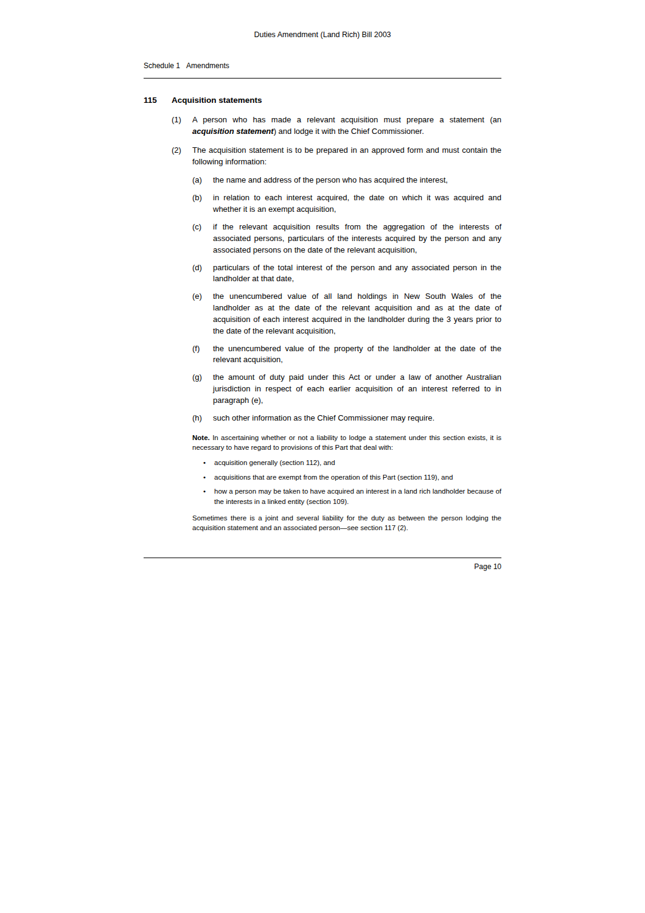Duties Amendment (Land Rich) Bill 2003
Schedule 1 Amendments
115
Acquisition statements
(1)
A person who has made a relevant acquisition must prepare a statement (an acquisition statement) and lodge it with the Chief Commissioner.
(2)
The acquisition statement is to be prepared in an approved form and must contain the following information:
(a)
the name and address of the person who has acquired the interest,
(b)
in relation to each interest acquired, the date on which it was acquired and whether it is an exempt acquisition,
(c)
if the relevant acquisition results from the aggregation of the interests of associated persons, particulars of the interests acquired by the person and any associated persons on the date of the relevant acquisition,
(d)
particulars of the total interest of the person and any associated person in the landholder at that date,
(e)
the unencumbered value of all land holdings in New South Wales of the landholder as at the date of the relevant acquisition and as at the date of acquisition of each interest acquired in the landholder during the 3 years prior to the date of the relevant acquisition,
(f)
the unencumbered value of the property of the landholder at the date of the relevant acquisition,
(g)
the amount of duty paid under this Act or under a law of another Australian jurisdiction in respect of each earlier acquisition of an interest referred to in paragraph (e),
(h)
such other information as the Chief Commissioner may require.
Note. In ascertaining whether or not a liability to lodge a statement under this section exists, it is necessary to have regard to provisions of this Part that deal with:
acquisition generally (section 112), and
acquisitions that are exempt from the operation of this Part (section 119), and
how a person may be taken to have acquired an interest in a land rich landholder because of the interests in a linked entity (section 109).
Sometimes there is a joint and several liability for the duty as between the person lodging the acquisition statement and an associated person—see section 117 (2).
Page 10